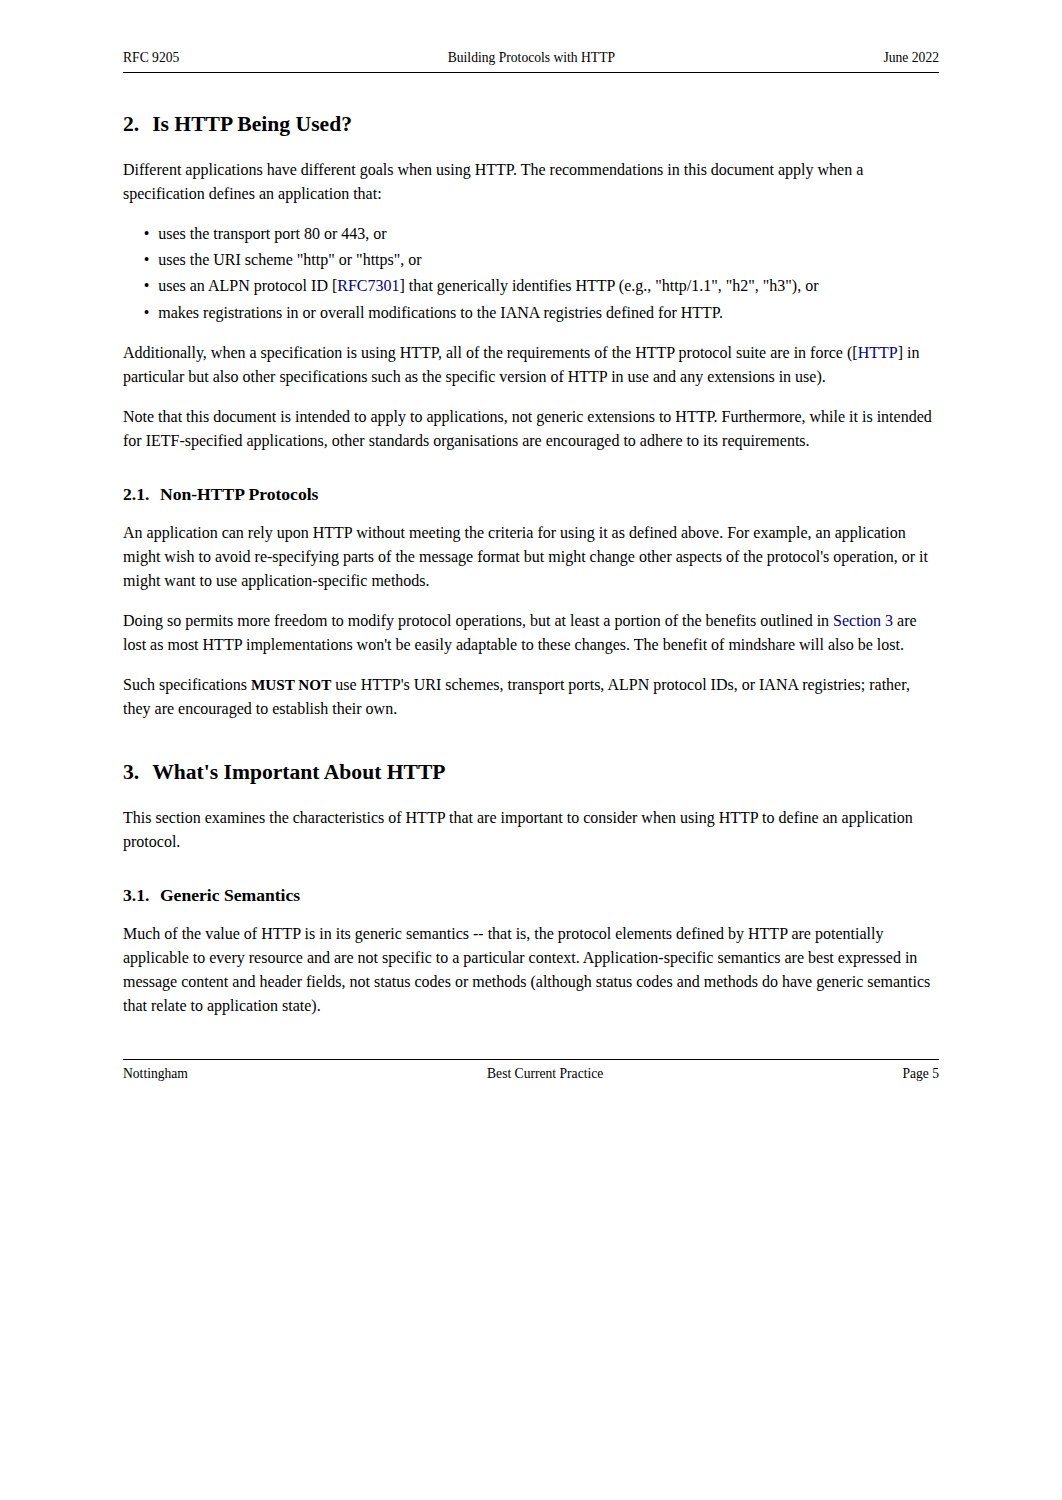RFC 9205 Building Protocols with HTTP June 2022
2. Is HTTP Being Used?
Different applications have different goals when using HTTP. The recommendations in this document apply when a specification defines an application that:
uses the transport port 80 or 443, or
uses the URI scheme "http" or "https", or
uses an ALPN protocol ID [RFC7301] that generically identifies HTTP (e.g., "http/1.1", "h2", "h3"), or
makes registrations in or overall modifications to the IANA registries defined for HTTP.
Additionally, when a specification is using HTTP, all of the requirements of the HTTP protocol suite are in force ([HTTP] in particular but also other specifications such as the specific version of HTTP in use and any extensions in use).
Note that this document is intended to apply to applications, not generic extensions to HTTP. Furthermore, while it is intended for IETF-specified applications, other standards organisations are encouraged to adhere to its requirements.
2.1. Non-HTTP Protocols
An application can rely upon HTTP without meeting the criteria for using it as defined above. For example, an application might wish to avoid re-specifying parts of the message format but might change other aspects of the protocol's operation, or it might want to use application-specific methods.
Doing so permits more freedom to modify protocol operations, but at least a portion of the benefits outlined in Section 3 are lost as most HTTP implementations won't be easily adaptable to these changes. The benefit of mindshare will also be lost.
Such specifications MUST NOT use HTTP's URI schemes, transport ports, ALPN protocol IDs, or IANA registries; rather, they are encouraged to establish their own.
3. What's Important About HTTP
This section examines the characteristics of HTTP that are important to consider when using HTTP to define an application protocol.
3.1. Generic Semantics
Much of the value of HTTP is in its generic semantics -- that is, the protocol elements defined by HTTP are potentially applicable to every resource and are not specific to a particular context. Application-specific semantics are best expressed in message content and header fields, not status codes or methods (although status codes and methods do have generic semantics that relate to application state).
Nottingham Best Current Practice Page 5